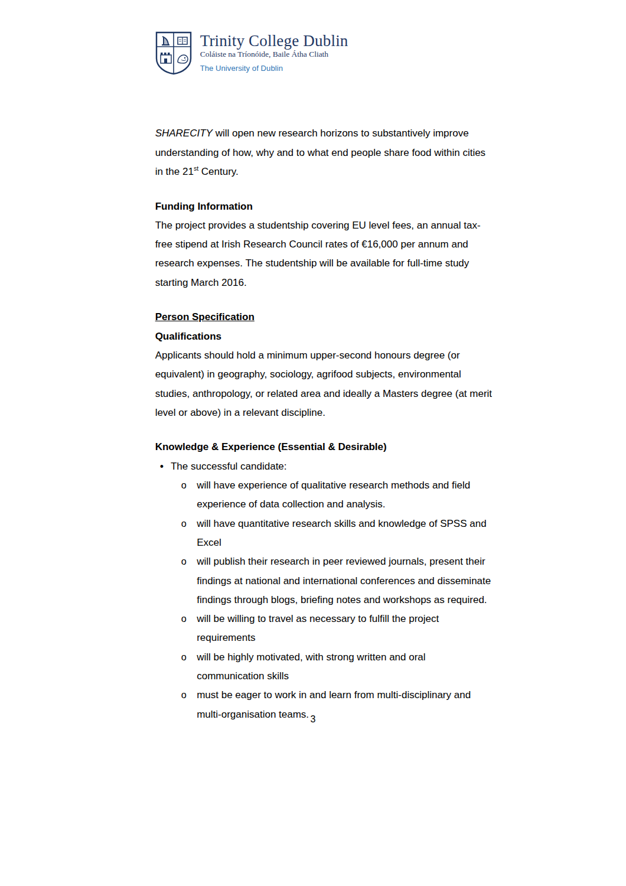Trinity College Dublin
Coláiste na Tríonóide, Baile Átha Cliath
The University of Dublin
SHARECITY will open new research horizons to substantively improve understanding of how, why and to what end people share food within cities in the 21st Century.
Funding Information
The project provides a studentship covering EU level fees, an annual tax-free stipend at Irish Research Council rates of €16,000 per annum and research expenses. The studentship will be available for full-time study starting March 2016.
Person Specification
Qualifications
Applicants should hold a minimum upper-second honours degree (or equivalent) in geography, sociology, agrifood subjects, environmental studies, anthropology, or related area and ideally a Masters degree (at merit level or above) in a relevant discipline.
Knowledge & Experience (Essential & Desirable)
The successful candidate:
will have experience of qualitative research methods and field experience of data collection and analysis.
will have quantitative research skills and knowledge of SPSS and Excel
will publish their research in peer reviewed journals, present their findings at national and international conferences and disseminate findings through blogs, briefing notes and workshops as required.
will be willing to travel as necessary to fulfill the project requirements
will be highly motivated, with strong written and oral communication skills
must be eager to work in and learn from multi-disciplinary and multi-organisation teams.
3